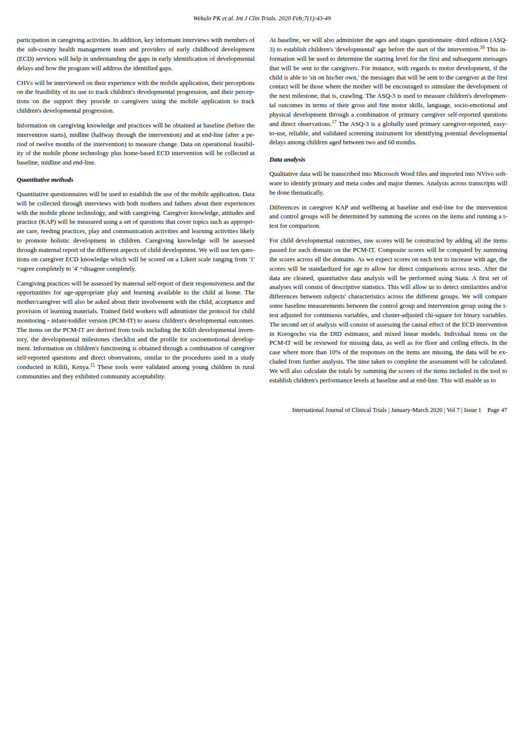Wekulo PK et al. Int J Clin Trials. 2020 Feb;7(1):43-49
participation in caregiving activities. In addition, key informant interviews with members of the sub-county health management team and providers of early childhood development (ECD) services will help in understanding the gaps in early identification of developmental delays and how the program will address the identified gaps.
CHVs will be interviewed on their experience with the mobile application, their perceptions on the feasibility of its use to track children's developmental progression, and their perceptions on the support they provide to caregivers using the mobile application to track children's developmental progression.
Information on caregiving knowledge and practices will be obtained at baseline (before the intervention starts), midline (halfway through the intervention) and at end-line (after a period of twelve months of the intervention) to measure change. Data on operational feasibility of the mobile phone technology plus home-based ECD intervention will be collected at baseline, midline and end-line.
Quantitative methods
Quantitative questionnaires will be used to establish the use of the mobile application. Data will be collected through interviews with both mothers and fathers about their experiences with the mobile phone technology, and with caregiving. Caregiver knowledge, attitudes and practice (KAP) will be measured using a set of questions that cover topics such as appropriate care, feeding practices, play and communication activities and learning activities likely to promote holistic development in children. Caregiving knowledge will be assessed through maternal report of the different aspects of child development. We will use ten questions on caregiver ECD knowledge which will be scored on a Likert scale ranging from '1' =agree completely to '4' =disagree completely.
Caregiving practices will be assessed by maternal self-report of their responsiveness and the opportunities for age-appropriate play and learning available to the child at home. The mother/caregiver will also be asked about their involvement with the child, acceptance and provision of learning materials. Trained field workers will administer the protocol for child monitoring - infant-toddler version (PCM-IT) to assess children's developmental outcomes. The items on the PCM-IT are derived from tools including the Kilifi developmental inventory, the developmental milestones checklist and the profile for socioemotional development. Information on children's functioning is obtained through a combination of caregiver self-reported questions and direct observations, similar to the procedures used in a study conducted in Kilifi, Kenya.15 These tools were validated among young children in rural communities and they exhibited community acceptability.
At baseline, we will also administer the ages and stages questionnaire -third edition (ASQ-3) to establish children's 'developmental' age before the start of the intervention.16 This information will be used to determine the starting level for the first and subsequent messages that will be sent to the caregivers. For instance, with regards to motor development, if the child is able to 'sit on his/her own,' the messages that will be sent to the caregiver at the first contact will be those where the mother will be encouraged to stimulate the development of the next milestone, that is, crawling. The ASQ-3 is used to measure children's developmental outcomes in terms of their gross and fine motor skills, language, socio-emotional and physical development through a combination of primary caregiver self-reported questions and direct observations.17 The ASQ-3 is a globally used primary caregiver-reported, easy-to-use, reliable, and validated screening instrument for identifying potential developmental delays among children aged between two and 60 months.
Data analysis
Qualitative data will be transcribed into Microsoft Word files and imported into NVivo software to identify primary and meta codes and major themes. Analysis across transcripts will be done thematically.
Differences in caregiver KAP and wellbeing at baseline and end-line for the intervention and control groups will be determined by summing the scores on the items and running a t-test for comparison.
For child developmental outcomes, raw scores will be constructed by adding all the items passed for each domain on the PCM-IT. Composite scores will be computed by summing the scores across all the domains. As we expect scores on each test to increase with age, the scores will be standardized for age to allow for direct comparisons across tests. After the data are cleaned, quantitative data analysis will be performed using Stata. A first set of analyses will consist of descriptive statistics. This will allow us to detect similarities and/or differences between subjects' characteristics across the different groups. We will compare some baseline measurements between the control group and intervention group using the t-test adjusted for continuous variables, and cluster-adjusted chi-square for binary variables. The second set of analysis will consist of assessing the causal effect of the ECD intervention in Korogocho via the DID estimator, and mixed linear models. Individual items on the PCM-IT will be reviewed for missing data, as well as for floor and ceiling effects. In the case where more than 10% of the responses on the items are missing, the data will be excluded from further analysis. The time taken to complete the assessment will be calculated. We will also calculate the totals by summing the scores of the items included in the tool to establish children's performance levels at baseline and at end-line. This will enable us to
International Journal of Clinical Trials | January-March 2020 | Vol 7 | Issue 1 Page 47